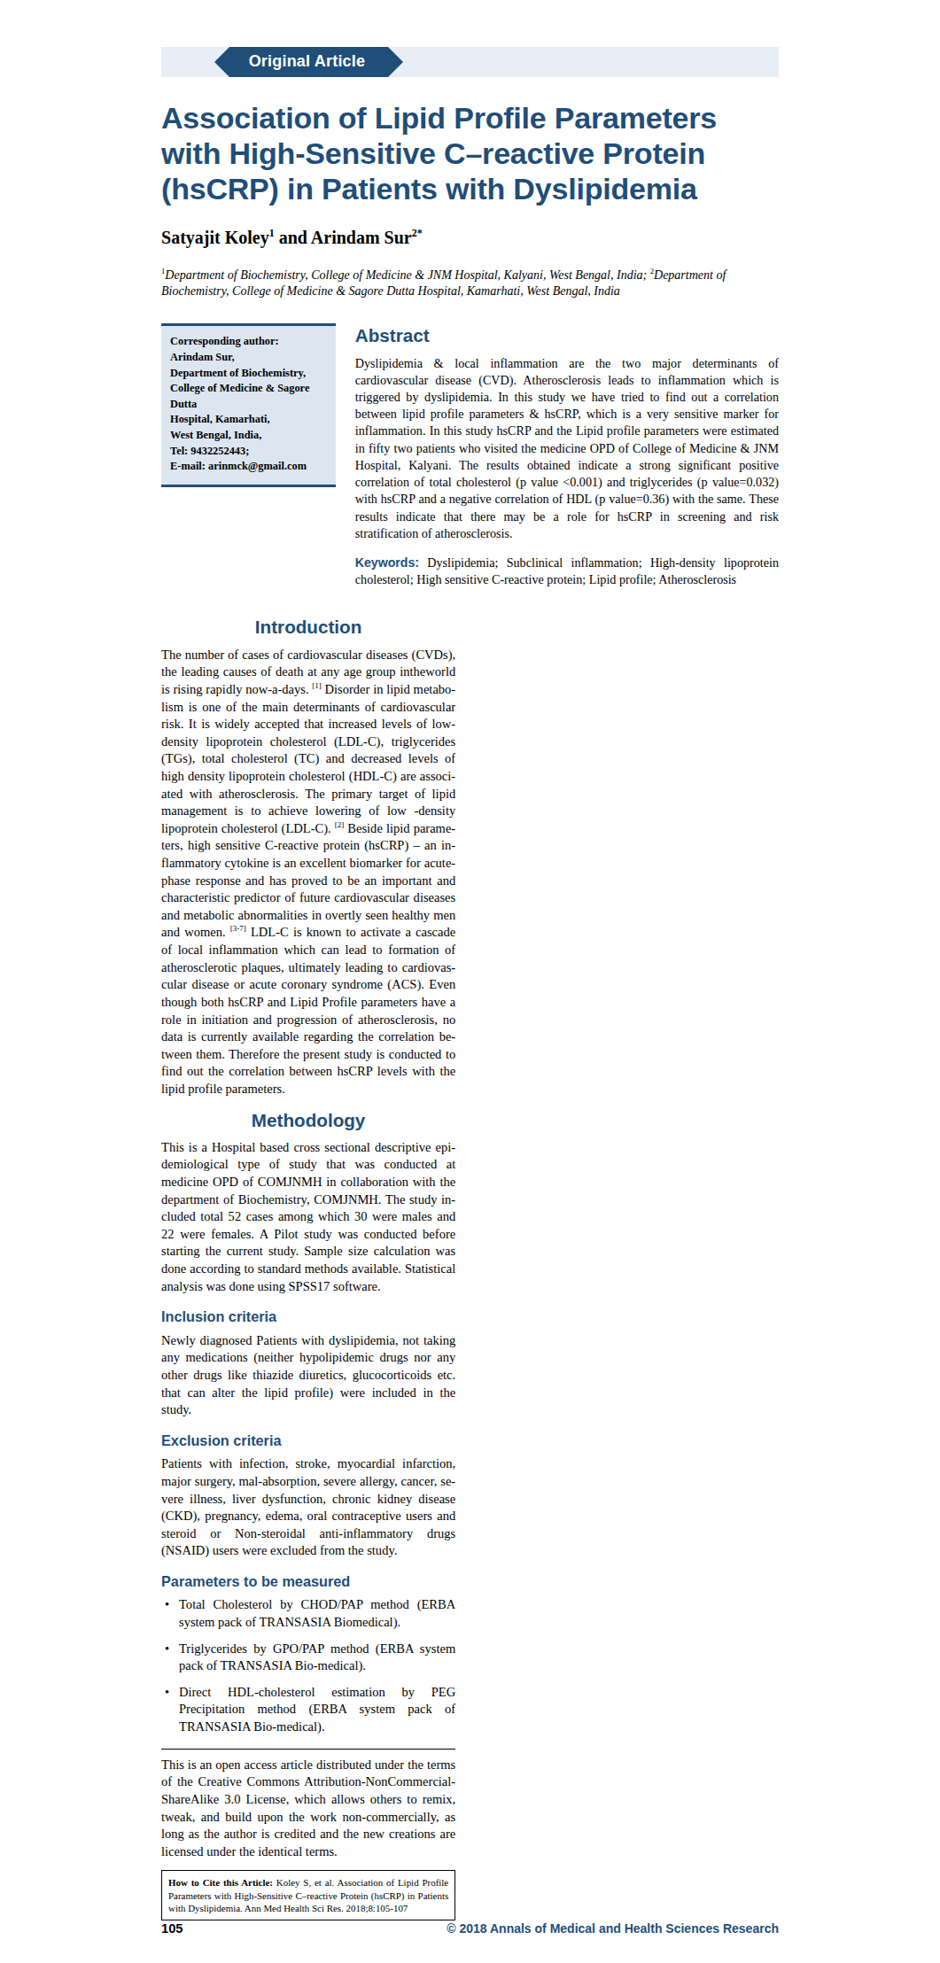Original Article
Association of Lipid Profile Parameters with High-Sensitive C–reactive Protein (hsCRP) in Patients with Dyslipidemia
Satyajit Koley1 and Arindam Sur2*
1Department of Biochemistry, College of Medicine & JNM Hospital, Kalyani, West Bengal, India; 2Department of Biochemistry, College of Medicine & Sagore Dutta Hospital, Kamarhati, West Bengal, India
Corresponding author:
Arindam Sur,
Department of Biochemistry,
College of Medicine & Sagore Dutta
Hospital, Kamarhati,
West Bengal, India,
Tel: 9432252443;
E-mail: arinmck@gmail.com
Abstract
Dyslipidemia & local inflammation are the two major determinants of cardiovascular disease (CVD). Atherosclerosis leads to inflammation which is triggered by dyslipidemia. In this study we have tried to find out a correlation between lipid profile parameters & hsCRP, which is a very sensitive marker for inflammation. In this study hsCRP and the Lipid profile parameters were estimated in fifty two patients who visited the medicine OPD of College of Medicine & JNM Hospital, Kalyani. The results obtained indicate a strong significant positive correlation of total cholesterol (p value <0.001) and triglycerides (p value=0.032) with hsCRP and a negative correlation of HDL (p value=0.36) with the same. These results indicate that there may be a role for hsCRP in screening and risk stratification of atherosclerosis.
Keywords: Dyslipidemia; Subclinical inflammation; High-density lipoprotein cholesterol; High sensitive C-reactive protein; Lipid profile; Atherosclerosis
Introduction
The number of cases of cardiovascular diseases (CVDs), the leading causes of death at any age group intheworld is rising rapidly now-a-days. [1] Disorder in lipid metabolism is one of the main determinants of cardiovascular risk. It is widely accepted that increased levels of low-density lipoprotein cholesterol (LDL-C), triglycerides (TGs), total cholesterol (TC) and decreased levels of high density lipoprotein cholesterol (HDL-C) are associated with atherosclerosis. The primary target of lipid management is to achieve lowering of low -density lipoprotein cholesterol (LDL-C). [2] Beside lipid parameters, high sensitive C-reactive protein (hsCRP) – an inflammatory cytokine is an excellent biomarker for acute-phase response and has proved to be an important and characteristic predictor of future cardiovascular diseases and metabolic abnormalities in overtly seen healthy men and women. [3-7] LDL-C is known to activate a cascade of local inflammation which can lead to formation of atherosclerotic plaques, ultimately leading to cardiovascular disease or acute coronary syndrome (ACS). Even though both hsCRP and Lipid Profile parameters have a role in initiation and progression of atherosclerosis, no data is currently available regarding the correlation between them. Therefore the present study is conducted to find out the correlation between hsCRP levels with the lipid profile parameters.
Methodology
This is a Hospital based cross sectional descriptive epidemiological type of study that was conducted at medicine OPD of COMJNMH in collaboration with the department of Biochemistry, COMJNMH. The study included total 52 cases among which 30 were males and 22 were females. A Pilot study was conducted before starting the current study. Sample size calculation was done according to standard methods available. Statistical analysis was done using SPSS17 software.
Inclusion criteria
Newly diagnosed Patients with dyslipidemia, not taking any medications (neither hypolipidemic drugs nor any other drugs like thiazide diuretics, glucocorticoids etc. that can alter the lipid profile) were included in the study.
Exclusion criteria
Patients with infection, stroke, myocardial infarction, major surgery, mal-absorption, severe allergy, cancer, severe illness, liver dysfunction, chronic kidney disease (CKD), pregnancy, edema, oral contraceptive users and steroid or Non-steroidal anti-inflammatory drugs (NSAID) users were excluded from the study.
Parameters to be measured
Total Cholesterol by CHOD/PAP method (ERBA system pack of TRANSASIA Biomedical).
Triglycerides by GPO/PAP method (ERBA system pack of TRANSASIA Bio-medical).
Direct HDL-cholesterol estimation by PEG Precipitation method (ERBA system pack of TRANSASIA Bio-medical).
This is an open access article distributed under the terms of the Creative Commons Attribution-NonCommercial-ShareAlike 3.0 License, which allows others to remix, tweak, and build upon the work non-commercially, as long as the author is credited and the new creations are licensed under the identical terms.
How to Cite this Article: Koley S, et al. Association of Lipid Profile Parameters with High-Sensitive C–reactive Protein (hsCRP) in Patients with Dyslipidemia. Ann Med Health Sci Res. 2018;8:105-107
105
© 2018 Annals of Medical and Health Sciences Research